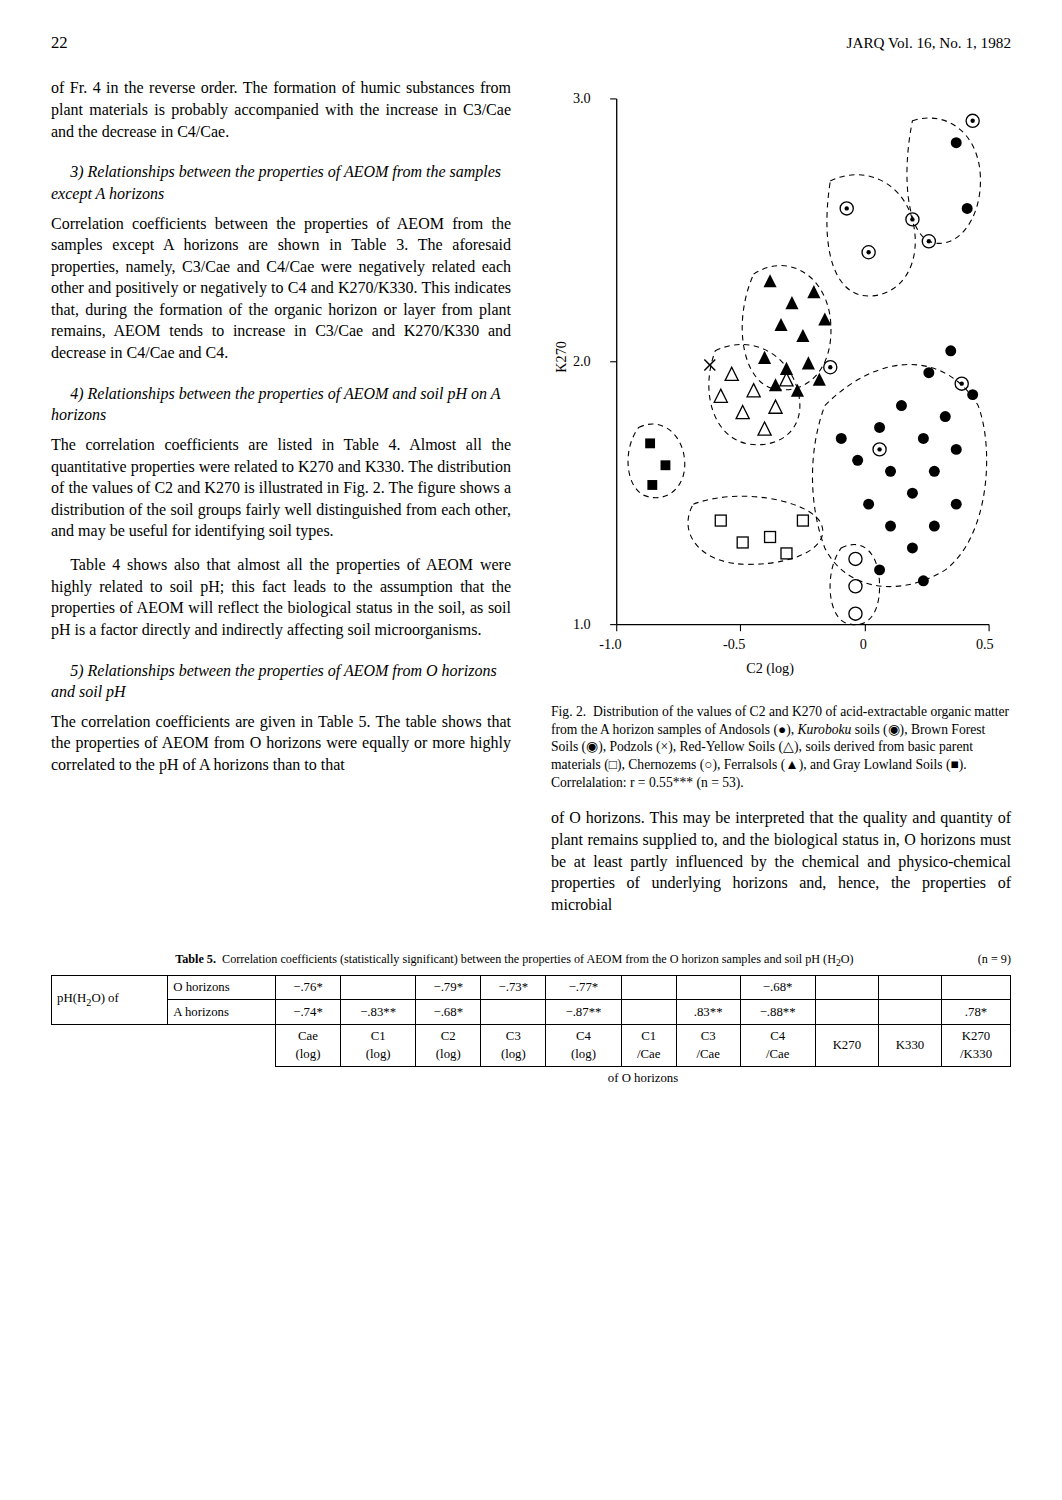22 JARQ Vol. 16, No. 1, 1982
of Fr. 4 in the reverse order. The formation of humic substances from plant materials is probably accompanied with the increase in C3/Cae and the decrease in C4/Cae.
3) Relationships between the properties of AEOM from the samples except A horizons
Correlation coefficients between the properties of AEOM from the samples except A horizons are shown in Table 3. The aforesaid properties, namely, C3/Cae and C4/Cae were negatively related each other and positively or negatively to C4 and K270/K330. This indicates that, during the formation of the organic horizon or layer from plant remains, AEOM tends to increase in C3/Cae and K270/K330 and decrease in C4/Cae and C4.
4) Relationships between the properties of AEOM and soil pH on A horizons
The correlation coefficients are listed in Table 4. Almost all the quantitative properties were related to K270 and K330. The distribution of the values of C2 and K270 is illustrated in Fig. 2. The figure shows a distribution of the soil groups fairly well distinguished from each other, and may be useful for identifying soil types.
Table 4 shows also that almost all the properties of AEOM were highly related to soil pH; this fact leads to the assumption that the properties of AEOM will reflect the biological status in the soil, as soil pH is a factor directly and indirectly affecting soil microorganisms.
5) Relationships between the properties of AEOM from O horizons and soil pH
The correlation coefficients are given in Table 5. The table shows that the properties of AEOM from O horizons were equally or more highly correlated to the pH of A horizons than to that
3.0 2.0 1.0 K270 -1.0 -0.5 0 0.5 C2 (log)
Fig. 2. Distribution of the values of C2 and K270 of acid-extractable organic matter from the A horizon samples of Andosols (●), Kuroboku soils (◉), Brown Forest Soils (◉), Podzols (×), Red-Yellow Soils (△), soils derived from basic parent materials (□), Chernozems (○), Ferralsols (▲), and Gray Lowland Soils (■). Correlalation: r = 0.55*** (n = 53).
of O horizons. This may be interpreted that the quality and quantity of plant remains supplied to, and the biological status in, O horizons must be at least partly influenced by the chemical and physico-chemical properties of underlying horizons and, hence, the properties of microbial
Table 5. Correlation coefficients (statistically significant) between the properties of AEOM from the O horizon samples and soil pH (H 2 O) (n = 9)
| pH(H 2 O) of | O horizons | −.76* | | −.79* | −.73* | −.77* | | | −.68* | | | |
| A horizons | −.74* | −.83** | −.68* | | −.87** | | .83** | −.88** | | | .78* |
| | | Cae (log) | C1 (log) | C2 (log) | C3 (log) | C4 (log) | C1 /Cae | C3 /Cae | C4 /Cae | K270 | K330 | K270 /K330 |
| | | of O horizons |